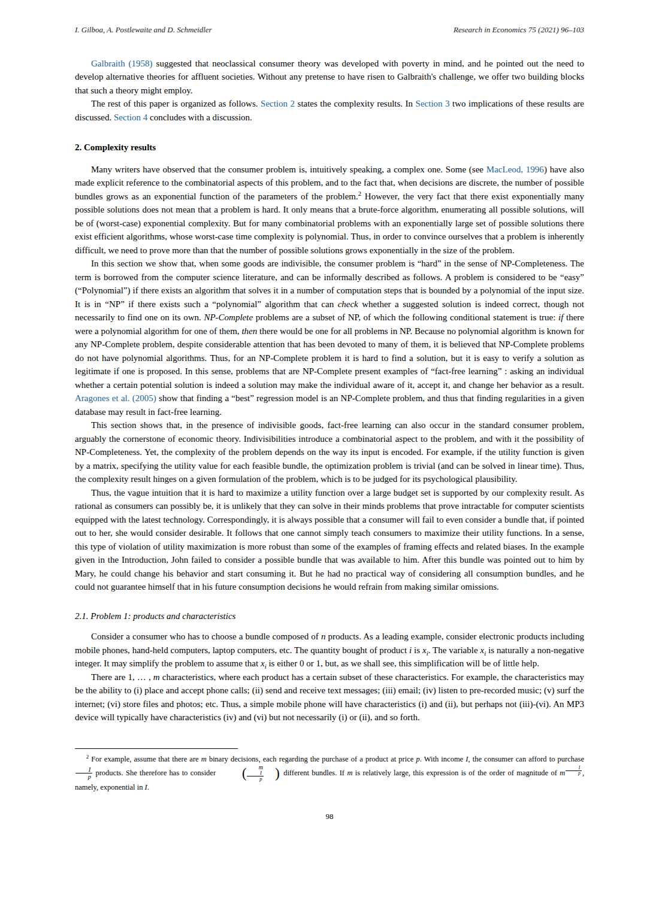I. Gilboa, A. Postlewaite and D. Schmeidler Research in Economics 75 (2021) 96–103
Galbraith (1958) suggested that neoclassical consumer theory was developed with poverty in mind, and he pointed out the need to develop alternative theories for affluent societies. Without any pretense to have risen to Galbraith's challenge, we offer two building blocks that such a theory might employ.
The rest of this paper is organized as follows. Section 2 states the complexity results. In Section 3 two implications of these results are discussed. Section 4 concludes with a discussion.
2. Complexity results
Many writers have observed that the consumer problem is, intuitively speaking, a complex one. Some (see MacLeod, 1996) have also made explicit reference to the combinatorial aspects of this problem, and to the fact that, when decisions are discrete, the number of possible bundles grows as an exponential function of the parameters of the problem.2 However, the very fact that there exist exponentially many possible solutions does not mean that a problem is hard. It only means that a brute-force algorithm, enumerating all possible solutions, will be of (worst-case) exponential complexity. But for many combinatorial problems with an exponentially large set of possible solutions there exist efficient algorithms, whose worst-case time complexity is polynomial. Thus, in order to convince ourselves that a problem is inherently difficult, we need to prove more than that the number of possible solutions grows exponentially in the size of the problem.
In this section we show that, when some goods are indivisible, the consumer problem is “hard” in the sense of NP-Completeness. The term is borrowed from the computer science literature, and can be informally described as follows. A problem is considered to be “easy” (“Polynomial”) if there exists an algorithm that solves it in a number of computation steps that is bounded by a polynomial of the input size. It is in “NP” if there exists such a “polynomial” algorithm that can check whether a suggested solution is indeed correct, though not necessarily to find one on its own. NP-Complete problems are a subset of NP, of which the following conditional statement is true: if there were a polynomial algorithm for one of them, then there would be one for all problems in NP. Because no polynomial algorithm is known for any NP-Complete problem, despite considerable attention that has been devoted to many of them, it is believed that NP-Complete problems do not have polynomial algorithms. Thus, for an NP-Complete problem it is hard to find a solution, but it is easy to verify a solution as legitimate if one is proposed. In this sense, problems that are NP-Complete present examples of “fact-free learning” : asking an individual whether a certain potential solution is indeed a solution may make the individual aware of it, accept it, and change her behavior as a result. Aragones et al. (2005) show that finding a “best” regression model is an NP-Complete problem, and thus that finding regularities in a given database may result in fact-free learning.
This section shows that, in the presence of indivisible goods, fact-free learning can also occur in the standard consumer problem, arguably the cornerstone of economic theory. Indivisibilities introduce a combinatorial aspect to the problem, and with it the possibility of NP-Completeness. Yet, the complexity of the problem depends on the way its input is encoded. For example, if the utility function is given by a matrix, specifying the utility value for each feasible bundle, the optimization problem is trivial (and can be solved in linear time). Thus, the complexity result hinges on a given formulation of the problem, which is to be judged for its psychological plausibility.
Thus, the vague intuition that it is hard to maximize a utility function over a large budget set is supported by our complexity result. As rational as consumers can possibly be, it is unlikely that they can solve in their minds problems that prove intractable for computer scientists equipped with the latest technology. Correspondingly, it is always possible that a consumer will fail to even consider a bundle that, if pointed out to her, she would consider desirable. It follows that one cannot simply teach consumers to maximize their utility functions. In a sense, this type of violation of utility maximization is more robust than some of the examples of framing effects and related biases. In the example given in the Introduction, John failed to consider a possible bundle that was available to him. After this bundle was pointed out to him by Mary, he could change his behavior and start consuming it. But he had no practical way of considering all consumption bundles, and he could not guarantee himself that in his future consumption decisions he would refrain from making similar omissions.
2.1. Problem 1: products and characteristics
Consider a consumer who has to choose a bundle composed of n products. As a leading example, consider electronic products including mobile phones, hand-held computers, laptop computers, etc. The quantity bought of product i is xi. The variable xi is naturally a non-negative integer. It may simplify the problem to assume that xi is either 0 or 1, but, as we shall see, this simplification will be of little help.
There are 1, … , m characteristics, where each product has a certain subset of these characteristics. For example, the characteristics may be the ability to (i) place and accept phone calls; (ii) send and receive text messages; (iii) email; (iv) listen to pre-recorded music; (v) surf the internet; (vi) store files and photos; etc. Thus, a simple mobile phone will have characteristics (i) and (ii), but perhaps not (iii)-(vi). An MP3 device will typically have characteristics (iv) and (vi) but not necessarily (i) or (ii), and so forth.
2 For example, assume that there are m binary decisions, each regarding the purchase of a product at price p. With income I, the consumer can afford to purchase Ip products. She therefore has to consider (mIp) different bundles. If m is relatively large, this expression is of the order of magnitude of mIp, namely, exponential in I.
98